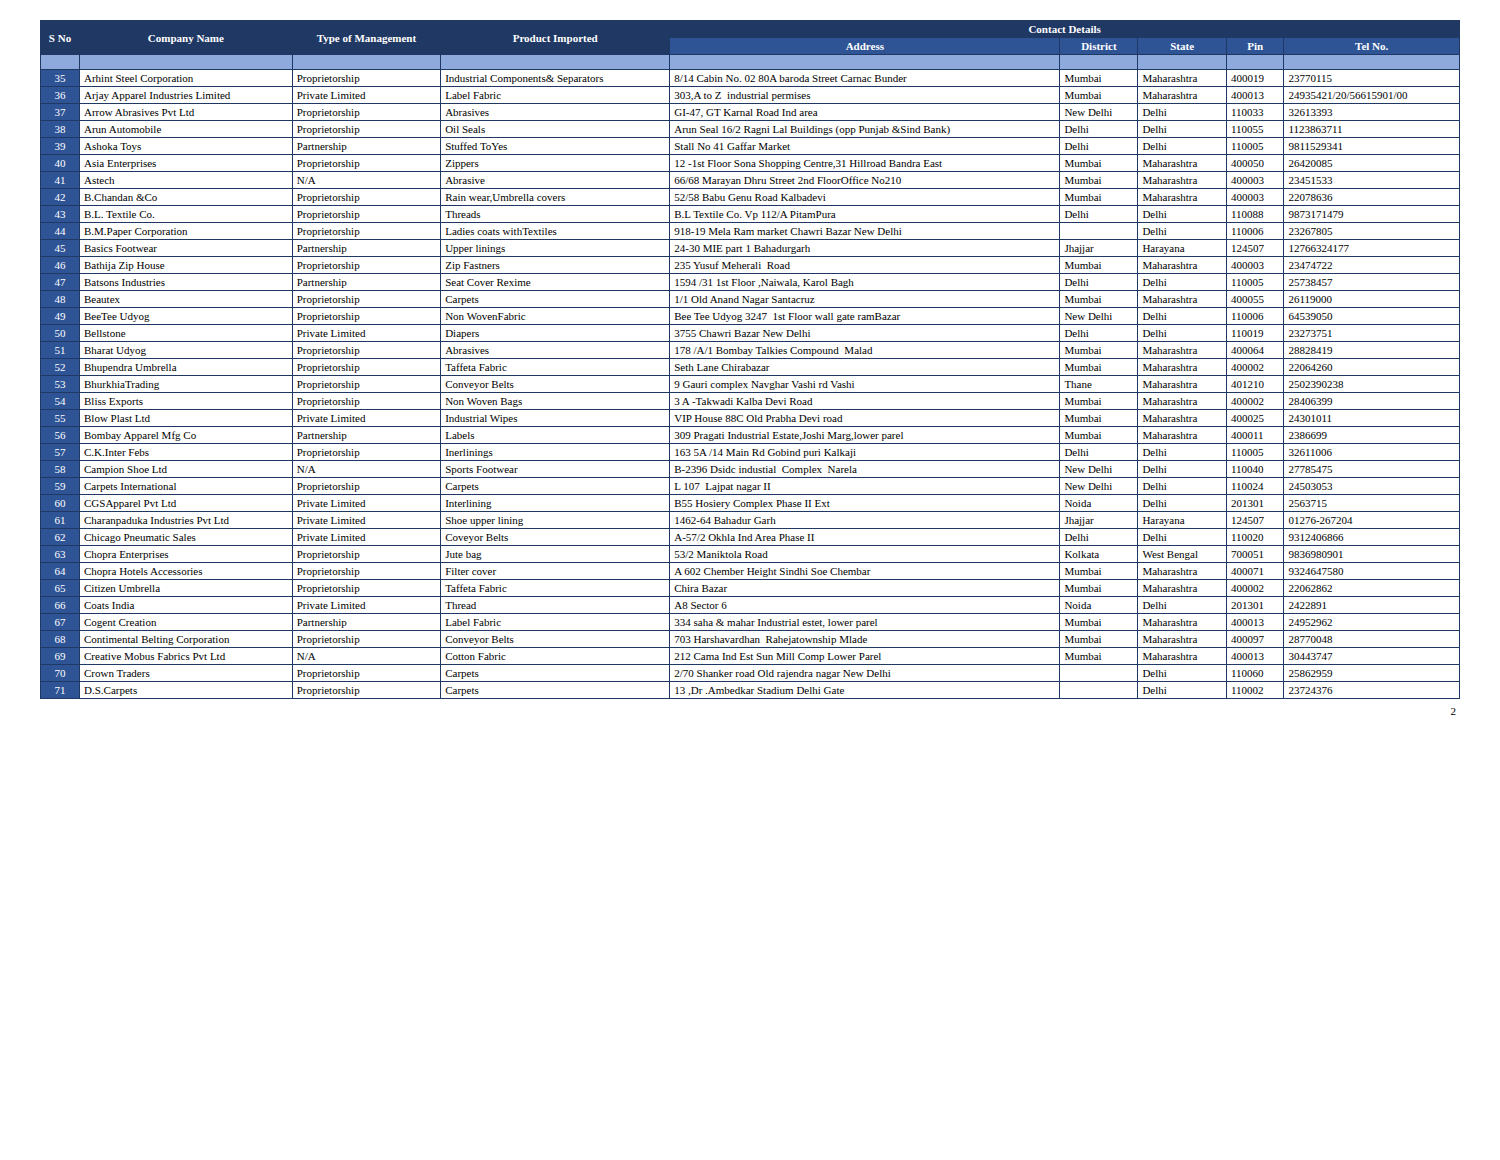| S No | Company Name | Type of Management | Product Imported | Contact Details |
| --- | --- | --- | --- | --- |
| Address | District | State | Pin | Tel No. |
| 35 | Arhint Steel Corporation | Proprietorship | Industrial Components& Separators | 8/14 Cabin No. 02 80A baroda Street Carnac Bunder | Mumbai | Maharashtra | 400019 | 23770115 |
| 36 | Arjay Apparel Industries Limited | Private Limited | Label Fabric | 303,A to Z industrial permises | Mumbai | Maharashtra | 400013 | 24935421/20/56615901/00 |
| 37 | Arrow Abrasives Pvt Ltd | Proprietorship | Abrasives | GI-47, GT Karnal Road Ind area | New Delhi | Delhi | 110033 | 32613393 |
| 38 | Arun Automobile | Proprietorship | Oil Seals | Arun Seal 16/2 Ragni Lal Buildings (opp Punjab &Sind Bank) | Delhi | Delhi | 110055 | 1123863711 |
| 39 | Ashoka Toys | Partnership | Stuffed ToYes | Stall No 41 Gaffar Market | Delhi | Delhi | 110005 | 9811529341 |
| 40 | Asia Enterprises | Proprietorship | Zippers | 12 -1st Floor Sona Shopping Centre,31 Hillroad Bandra East | Mumbai | Maharashtra | 400050 | 26420085 |
| 41 | Astech | N/A | Abrasive | 66/68 Marayan Dhru Street 2nd FloorOffice No210 | Mumbai | Maharashtra | 400003 | 23451533 |
| 42 | B.Chandan &Co | Proprietorship | Rain wear,Umbrella covers | 52/58 Babu Genu Road Kalbadevi | Mumbai | Maharashtra | 400003 | 22078636 |
| 43 | B.L. Textile Co. | Proprietorship | Threads | B.L Textile Co. Vp 112/A PitamPura | Delhi | Delhi | 110088 | 9873171479 |
| 44 | B.M.Paper Corporation | Proprietorship | Ladies coats withTextiles | 918-19 Mela Ram market Chawri Bazar New Delhi | | Delhi | 110006 | 23267805 |
| 45 | Basics Footwear | Partnership | Upper linings | 24-30 MIE part 1 Bahadurgarh | Jhajjar | Harayana | 124507 | 12766324177 |
| 46 | Bathija Zip House | Proprietorship | Zip Fastners | 235 Yusuf Meherali Road | Mumbai | Maharashtra | 400003 | 23474722 |
| 47 | Batsons Industries | Partnership | Seat Cover Rexime | 1594 /31 1st Floor ,Naiwala, Karol Bagh | Delhi | Delhi | 110005 | 25738457 |
| 48 | Beautex | Proprietorship | Carpets | 1/1 Old Anand Nagar Santacruz | Mumbai | Maharashtra | 400055 | 26119000 |
| 49 | BeeTee Udyog | Proprietorship | Non WovenFabric | Bee Tee Udyog 3247 1st Floor wall gate ramBazar | New Delhi | Delhi | 110006 | 64539050 |
| 50 | Bellstone | Private Limited | Diapers | 3755 Chawri Bazar New Delhi | Delhi | Delhi | 110019 | 23273751 |
| 51 | Bharat Udyog | Proprietorship | Abrasives | 178 /A/1 Bombay Talkies Compound Malad | Mumbai | Maharashtra | 400064 | 28828419 |
| 52 | Bhupendra Umbrella | Proprietorship | Taffeta Fabric | Seth Lane Chirabazar | Mumbai | Maharashtra | 400002 | 22064260 |
| 53 | BhurkhiaTrading | Proprietorship | Conveyor Belts | 9 Gauri complex Navghar Vashi rd Vashi | Thane | Maharashtra | 401210 | 2502390238 |
| 54 | Bliss Exports | Proprietorship | Non Woven Bags | 3 A -Takwadi Kalba Devi Road | Mumbai | Maharashtra | 400002 | 28406399 |
| 55 | Blow Plast Ltd | Private Limited | Industrial Wipes | VIP House 88C Old Prabha Devi road | Mumbai | Maharashtra | 400025 | 24301011 |
| 56 | Bombay Apparel Mfg Co | Partnership | Labels | 309 Pragati Industrial Estate,Joshi Marg,lower parel | Mumbai | Maharashtra | 400011 | 2386699 |
| 57 | C.K.Inter Febs | Proprietorship | Inerlinings | 163 5A /14 Main Rd Gobind puri Kalkaji | Delhi | Delhi | 110005 | 32611006 |
| 58 | Campion Shoe Ltd | N/A | Sports Footwear | B-2396 Dsidc industial Complex Narela | New Delhi | Delhi | 110040 | 27785475 |
| 59 | Carpets International | Proprietorship | Carpets | L 107 Lajpat nagar II | New Delhi | Delhi | 110024 | 24503053 |
| 60 | CGSApparel Pvt Ltd | Private Limited | Interlining | B55 Hosiery Complex Phase II Ext | Noida | Delhi | 201301 | 2563715 |
| 61 | Charanpaduka Industries Pvt Ltd | Private Limited | Shoe upper lining | 1462-64 Bahadur Garh | Jhajjar | Harayana | 124507 | 01276-267204 |
| 62 | Chicago Pneumatic Sales | Private Limited | Coveyor Belts | A-57/2 Okhla Ind Area Phase II | Delhi | Delhi | 110020 | 9312406866 |
| 63 | Chopra Enterprises | Proprietorship | Jute bag | 53/2 Maniktola Road | Kolkata | West Bengal | 700051 | 9836980901 |
| 64 | Chopra Hotels Accessories | Proprietorship | Filter cover | A 602 Chember Height Sindhi Soe Chembar | Mumbai | Maharashtra | 400071 | 9324647580 |
| 65 | Citizen Umbrella | Proprietorship | Taffeta Fabric | Chira Bazar | Mumbai | Maharashtra | 400002 | 22062862 |
| 66 | Coats India | Private Limited | Thread | A8 Sector 6 | Noida | Delhi | 201301 | 2422891 |
| 67 | Cogent Creation | Partnership | Label Fabric | 334 saha & mahar Industrial estet, lower parel | Mumbai | Maharashtra | 400013 | 24952962 |
| 68 | Contimental Belting Corporation | Proprietorship | Conveyor Belts | 703 Harshavardhan Rahejatownship Mlade | Mumbai | Maharashtra | 400097 | 28770048 |
| 69 | Creative Mobus Fabrics Pvt Ltd | N/A | Cotton Fabric | 212 Cama Ind Est Sun Mill Comp Lower Parel | Mumbai | Maharashtra | 400013 | 30443747 |
| 70 | Crown Traders | Proprietorship | Carpets | 2/70 Shanker road Old rajendra nagar New Delhi | | Delhi | 110060 | 25862959 |
| 71 | D.S.Carpets | Proprietorship | Carpets | 13 ,Dr .Ambedkar Stadium Delhi Gate | | Delhi | 110002 | 23724376 |
2